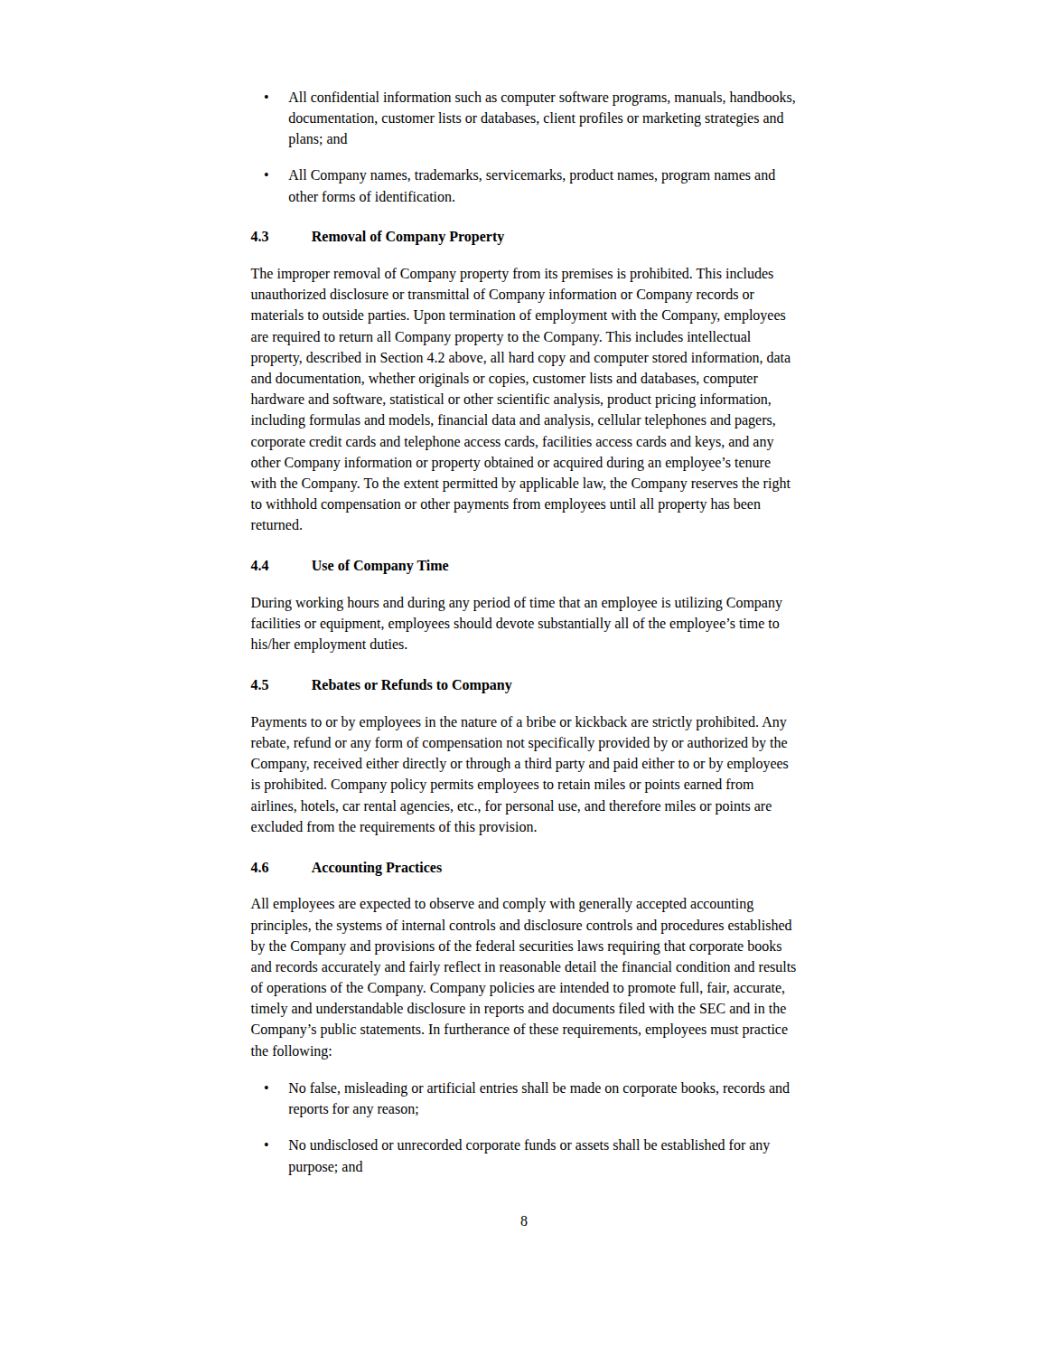All confidential information such as computer software programs, manuals, handbooks, documentation, customer lists or databases, client profiles or marketing strategies and plans; and
All Company names, trademarks, servicemarks, product names, program names and other forms of identification.
4.3 Removal of Company Property
The improper removal of Company property from its premises is prohibited. This includes unauthorized disclosure or transmittal of Company information or Company records or materials to outside parties. Upon termination of employment with the Company, employees are required to return all Company property to the Company. This includes intellectual property, described in Section 4.2 above, all hard copy and computer stored information, data and documentation, whether originals or copies, customer lists and databases, computer hardware and software, statistical or other scientific analysis, product pricing information, including formulas and models, financial data and analysis, cellular telephones and pagers, corporate credit cards and telephone access cards, facilities access cards and keys, and any other Company information or property obtained or acquired during an employee’s tenure with the Company. To the extent permitted by applicable law, the Company reserves the right to withhold compensation or other payments from employees until all property has been returned.
4.4 Use of Company Time
During working hours and during any period of time that an employee is utilizing Company facilities or equipment, employees should devote substantially all of the employee’s time to his/her employment duties.
4.5 Rebates or Refunds to Company
Payments to or by employees in the nature of a bribe or kickback are strictly prohibited. Any rebate, refund or any form of compensation not specifically provided by or authorized by the Company, received either directly or through a third party and paid either to or by employees is prohibited. Company policy permits employees to retain miles or points earned from airlines, hotels, car rental agencies, etc., for personal use, and therefore miles or points are excluded from the requirements of this provision.
4.6 Accounting Practices
All employees are expected to observe and comply with generally accepted accounting principles, the systems of internal controls and disclosure controls and procedures established by the Company and provisions of the federal securities laws requiring that corporate books and records accurately and fairly reflect in reasonable detail the financial condition and results of operations of the Company. Company policies are intended to promote full, fair, accurate, timely and understandable disclosure in reports and documents filed with the SEC and in the Company’s public statements. In furtherance of these requirements, employees must practice the following:
No false, misleading or artificial entries shall be made on corporate books, records and reports for any reason;
No undisclosed or unrecorded corporate funds or assets shall be established for any purpose; and
8